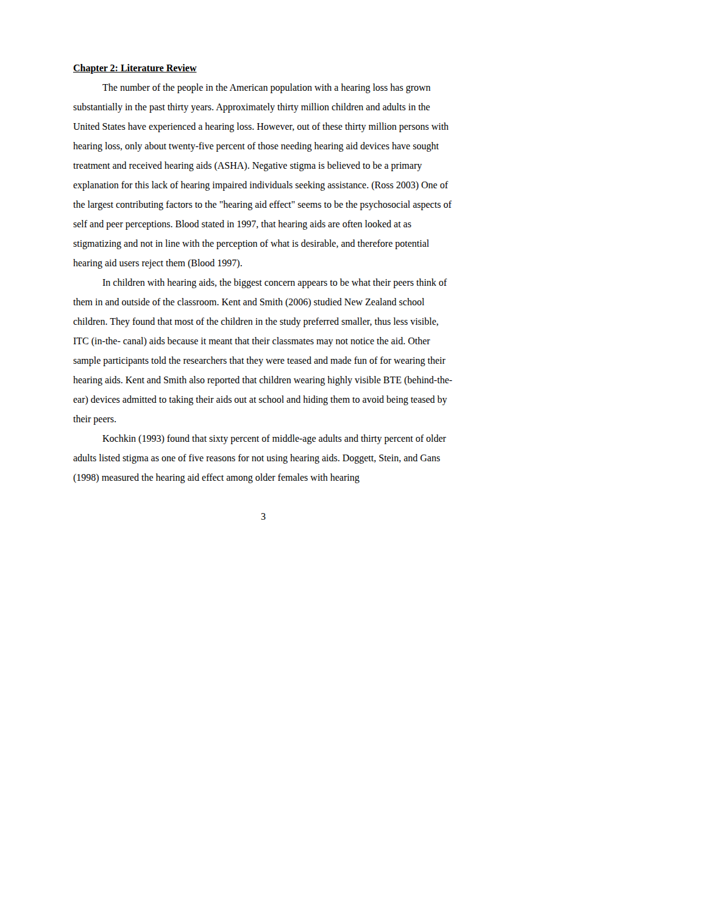Chapter 2: Literature Review
The number of the people in the American population with a hearing loss has grown substantially in the past thirty years. Approximately thirty million children and adults in the United States have experienced a hearing loss. However, out of these thirty million persons with hearing loss, only about twenty-five percent of those needing hearing aid devices have sought treatment and received hearing aids (ASHA). Negative stigma is believed to be a primary explanation for this lack of hearing impaired individuals seeking assistance. (Ross 2003) One of the largest contributing factors to the "hearing aid effect" seems to be the psychosocial aspects of self and peer perceptions. Blood stated in 1997, that hearing aids are often looked at as stigmatizing and not in line with the perception of what is desirable, and therefore potential hearing aid users reject them (Blood 1997).
In children with hearing aids, the biggest concern appears to be what their peers think of them in and outside of the classroom. Kent and Smith (2006) studied New Zealand school children. They found that most of the children in the study preferred smaller, thus less visible, ITC (in-the- canal) aids because it meant that their classmates may not notice the aid. Other sample participants told the researchers that they were teased and made fun of for wearing their hearing aids. Kent and Smith also reported that children wearing highly visible BTE (behind-the-ear) devices admitted to taking their aids out at school and hiding them to avoid being teased by their peers.
Kochkin (1993) found that sixty percent of middle-age adults and thirty percent of older adults listed stigma as one of five reasons for not using hearing aids. Doggett, Stein, and Gans (1998) measured the hearing aid effect among older females with hearing
3